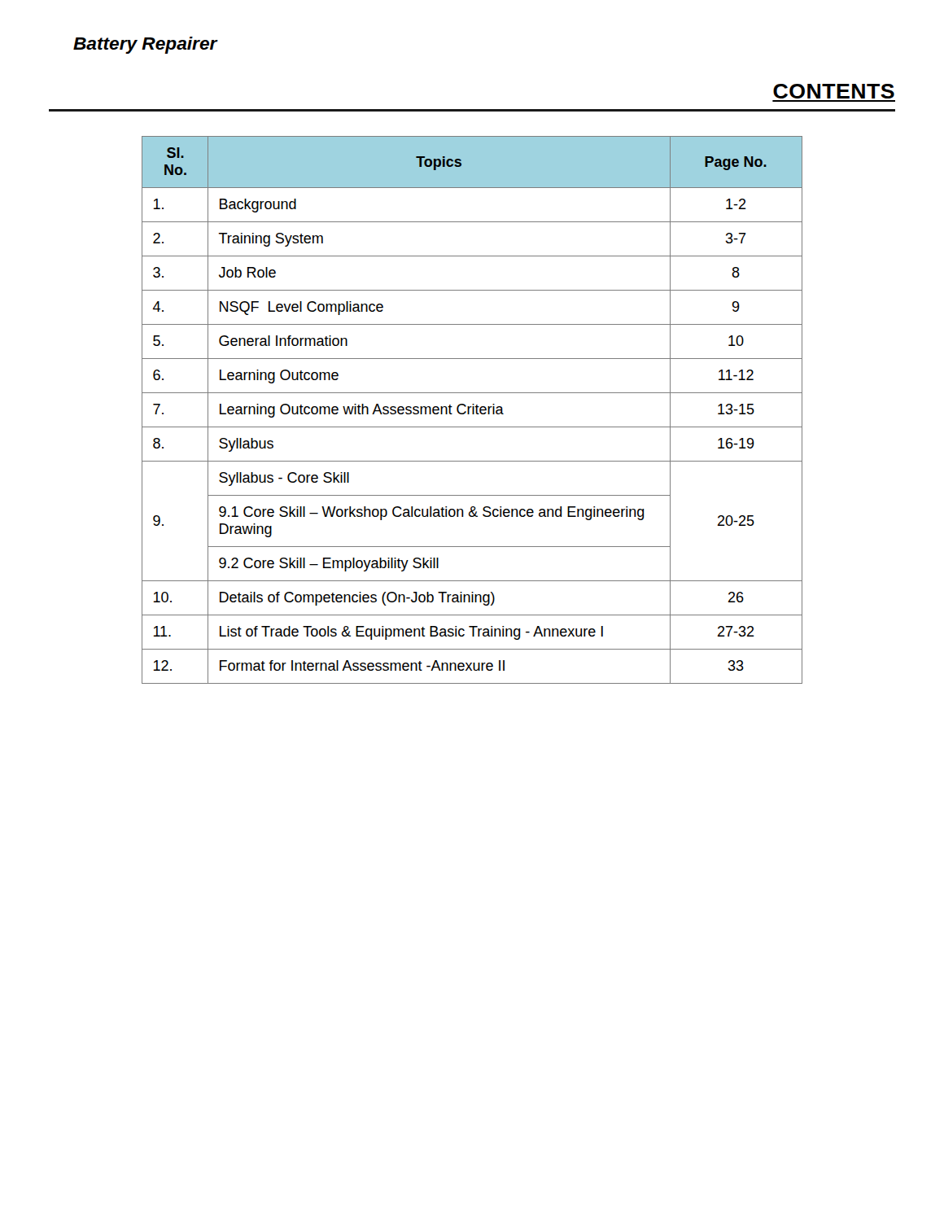Battery Repairer
CONTENTS
| Sl. No. | Topics | Page No. |
| --- | --- | --- |
| 1. | Background | 1-2 |
| 2. | Training System | 3-7 |
| 3. | Job Role | 8 |
| 4. | NSQF Level Compliance | 9 |
| 5. | General Information | 10 |
| 6. | Learning Outcome | 11-12 |
| 7. | Learning Outcome with Assessment Criteria | 13-15 |
| 8. | Syllabus | 16-19 |
| 9. | Syllabus - Core Skill | 20-25 |
| 9.1 Core Skill – Workshop Calculation & Science and Engineering Drawing |
| 9.2 Core Skill – Employability Skill |
| 10. | Details of Competencies (On-Job Training) | 26 |
| 11. | List of Trade Tools & Equipment Basic Training - Annexure I | 27-32 |
| 12. | Format for Internal Assessment -Annexure II | 33 |